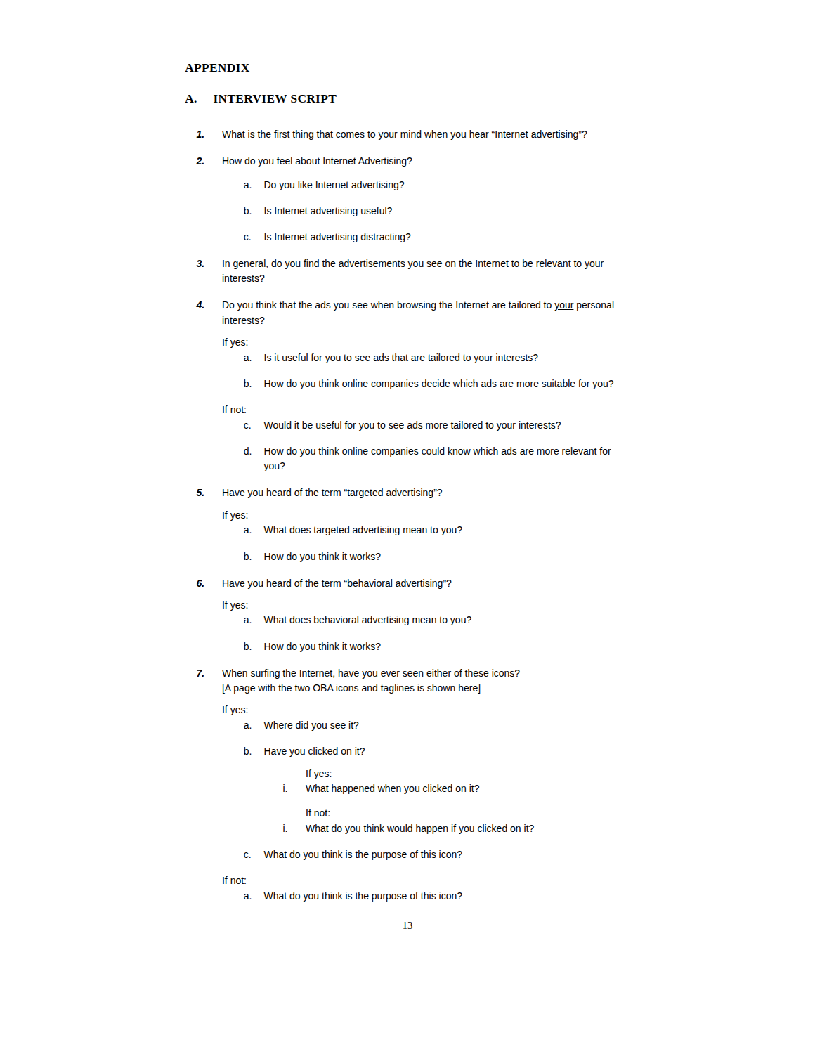APPENDIX
A. INTERVIEW SCRIPT
1. What is the first thing that comes to your mind when you hear “Internet advertising”?
2. How do you feel about Internet Advertising?
a. Do you like Internet advertising?
b. Is Internet advertising useful?
c. Is Internet advertising distracting?
3. In general, do you find the advertisements you see on the Internet to be relevant to your interests?
4. Do you think that the ads you see when browsing the Internet are tailored to your personal interests?
If yes:
a. Is it useful for you to see ads that are tailored to your interests?
b. How do you think online companies decide which ads are more suitable for you?
If not:
c. Would it be useful for you to see ads more tailored to your interests?
d. How do you think online companies could know which ads are more relevant for you?
5. Have you heard of the term “targeted advertising”?
If yes:
a. What does targeted advertising mean to you?
b. How do you think it works?
6. Have you heard of the term “behavioral advertising”?
If yes:
a. What does behavioral advertising mean to you?
b. How do you think it works?
7. When surfing the Internet, have you ever seen either of these icons?
[A page with the two OBA icons and taglines is shown here]
If yes:
a. Where did you see it?
b. Have you clicked on it?
If yes:
i. What happened when you clicked on it?
If not:
i. What do you think would happen if you clicked on it?
c. What do you think is the purpose of this icon?
If not:
a. What do you think is the purpose of this icon?
13